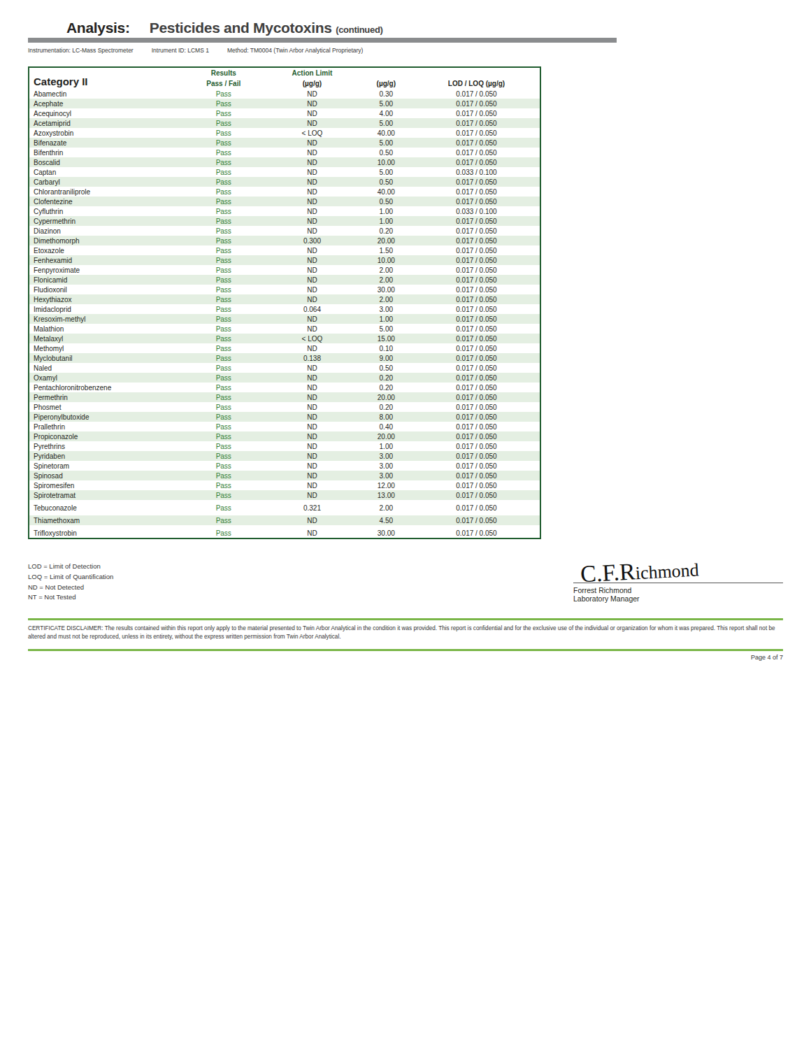Analysis:
Pesticides and Mycotoxins (continued)
Instrumentation: LC-Mass Spectrometer Intrument ID: LCMS 1 Method: TM0004 (Twin Arbor Analytical Proprietary)
| Category II | Results | Action Limit | |
| --- | --- | --- | --- |
| Pass / Fail | (µg/g) | (µg/g) | LOD / LOQ (µg/g) |
| Abamectin | Pass | ND | 0.30 | 0.017 / 0.050 |
| Acephate | Pass | ND | 5.00 | 0.017 / 0.050 |
| Acequinocyl | Pass | ND | 4.00 | 0.017 / 0.050 |
| Acetamiprid | Pass | ND | 5.00 | 0.017 / 0.050 |
| Azoxystrobin | Pass | < LOQ | 40.00 | 0.017 / 0.050 |
| Bifenazate | Pass | ND | 5.00 | 0.017 / 0.050 |
| Bifenthrin | Pass | ND | 0.50 | 0.017 / 0.050 |
| Boscalid | Pass | ND | 10.00 | 0.017 / 0.050 |
| Captan | Pass | ND | 5.00 | 0.033 / 0.100 |
| Carbaryl | Pass | ND | 0.50 | 0.017 / 0.050 |
| Chlorantraniliprole | Pass | ND | 40.00 | 0.017 / 0.050 |
| Clofentezine | Pass | ND | 0.50 | 0.017 / 0.050 |
| Cyfluthrin | Pass | ND | 1.00 | 0.033 / 0.100 |
| Cypermethrin | Pass | ND | 1.00 | 0.017 / 0.050 |
| Diazinon | Pass | ND | 0.20 | 0.017 / 0.050 |
| Dimethomorph | Pass | 0.300 | 20.00 | 0.017 / 0.050 |
| Etoxazole | Pass | ND | 1.50 | 0.017 / 0.050 |
| Fenhexamid | Pass | ND | 10.00 | 0.017 / 0.050 |
| Fenpyroximate | Pass | ND | 2.00 | 0.017 / 0.050 |
| Flonicamid | Pass | ND | 2.00 | 0.017 / 0.050 |
| Fludioxonil | Pass | ND | 30.00 | 0.017 / 0.050 |
| Hexythiazox | Pass | ND | 2.00 | 0.017 / 0.050 |
| Imidacloprid | Pass | 0.064 | 3.00 | 0.017 / 0.050 |
| Kresoxim-methyl | Pass | ND | 1.00 | 0.017 / 0.050 |
| Malathion | Pass | ND | 5.00 | 0.017 / 0.050 |
| Metalaxyl | Pass | < LOQ | 15.00 | 0.017 / 0.050 |
| Methomyl | Pass | ND | 0.10 | 0.017 / 0.050 |
| Myclobutanil | Pass | 0.138 | 9.00 | 0.017 / 0.050 |
| Naled | Pass | ND | 0.50 | 0.017 / 0.050 |
| Oxamyl | Pass | ND | 0.20 | 0.017 / 0.050 |
| Pentachloronitrobenzene | Pass | ND | 0.20 | 0.017 / 0.050 |
| Permethrin | Pass | ND | 20.00 | 0.017 / 0.050 |
| Phosmet | Pass | ND | 0.20 | 0.017 / 0.050 |
| Piperonylbutoxide | Pass | ND | 8.00 | 0.017 / 0.050 |
| Prallethrin | Pass | ND | 0.40 | 0.017 / 0.050 |
| Propiconazole | Pass | ND | 20.00 | 0.017 / 0.050 |
| Pyrethrins | Pass | ND | 1.00 | 0.017 / 0.050 |
| Pyridaben | Pass | ND | 3.00 | 0.017 / 0.050 |
| Spinetoram | Pass | ND | 3.00 | 0.017 / 0.050 |
| Spinosad | Pass | ND | 3.00 | 0.017 / 0.050 |
| Spiromesifen | Pass | ND | 12.00 | 0.017 / 0.050 |
| Spirotetramat | Pass | ND | 13.00 | 0.017 / 0.050 |
| Tebuconazole | Pass | 0.321 | 2.00 | 0.017 / 0.050 |
| Thiamethoxam | Pass | ND | 4.50 | 0.017 / 0.050 |
| Trifloxystrobin | Pass | ND | 30.00 | 0.017 / 0.050 |
LOD = Limit of Detection
LOQ = Limit of Quantification
ND = Not Detected
NT = Not Tested
C.F.Richmond
Forrest Richmond
Laboratory Manager
CERTIFICATE DISCLAIMER: The results contained within this report only apply to the material presented to Twin Arbor Analytical in the condition it was provided. This report is confidential and for the exclusive use of the individual or organization for whom it was prepared. This report shall not be altered and must not be reproduced, unless in its entirety, without the express written permission from Twin Arbor Analytical.
Page 4 of 7